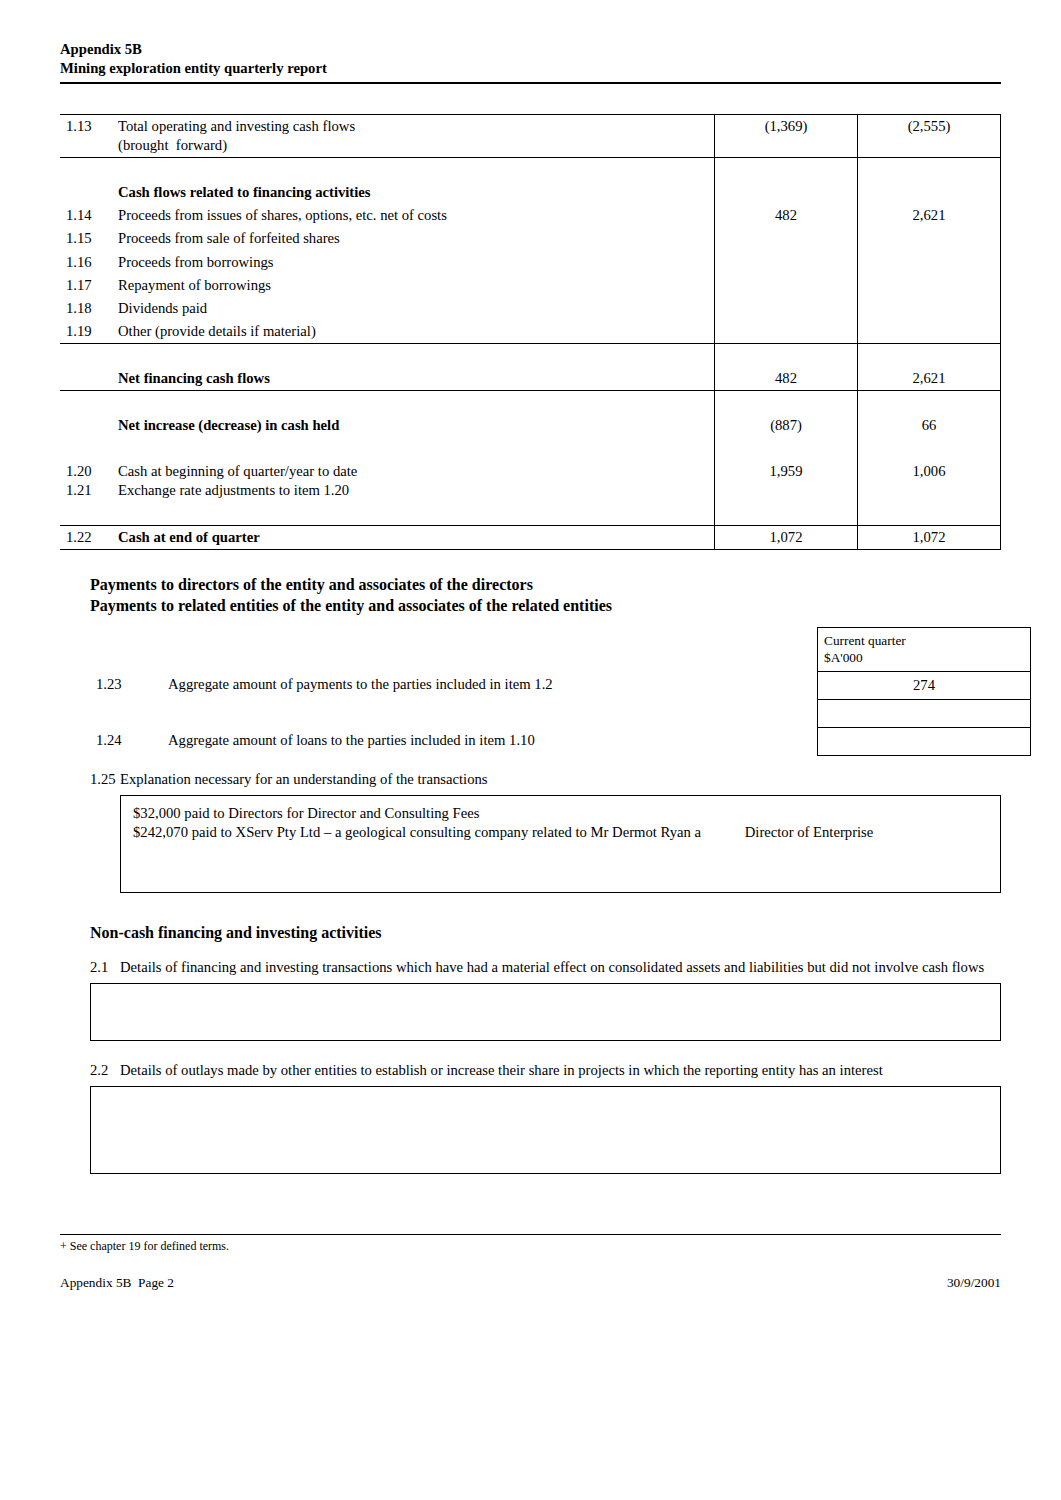Appendix 5B
Mining exploration entity quarterly report
| 1.13 | Total operating and investing cash flows (brought forward) | (1,369) | (2,555) |
| | Cash flows related to financing activities | | |
| 1.14 | Proceeds from issues of shares, options, etc. net of costs | 482 | 2,621 |
| 1.15 | Proceeds from sale of forfeited shares | | |
| 1.16 | Proceeds from borrowings | | |
| 1.17 | Repayment of borrowings | | |
| 1.18 | Dividends paid | | |
| 1.19 | Other (provide details if material) | | |
| | Net financing cash flows | 482 | 2,621 |
| | Net increase (decrease) in cash held | (887) | 66 |
| 1.20 1.21 | Cash at beginning of quarter/year to date Exchange rate adjustments to item 1.20 | 1,959 | 1,006 |
| 1.22 | Cash at end of quarter | 1,072 | 1,072 |
Payments to directors of the entity and associates of the directors
Payments to related entities of the entity and associates of the related entities
| | | Current quarter $A'000 |
| 1.23 | Aggregate amount of payments to the parties included in item 1.2 | 274 |
| 1.24 | Aggregate amount of loans to the parties included in item 1.10 | |
1.25 Explanation necessary for an understanding of the transactions
$32,000 paid to Directors for Director and Consulting Fees
$242,070 paid to XServ Pty Ltd – a geological consulting company related to Mr Dermot Ryan a Director of Enterprise
Non-cash financing and investing activities
2.1 Details of financing and investing transactions which have had a material effect on consolidated assets and liabilities but did not involve cash flows
2.2 Details of outlays made by other entities to establish or increase their share in projects in which the reporting entity has an interest
+ See chapter 19 for defined terms.
Appendix 5B Page 2 30/9/2001